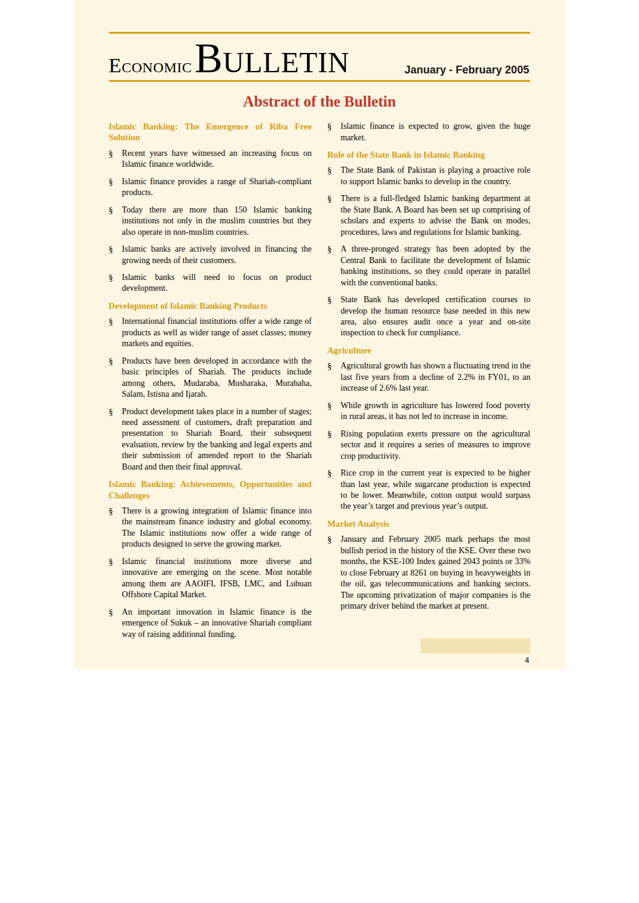Economic Bulletin
January - February 2005
Abstract of the Bulletin
Islamic Banking: The Emergence of Riba Free Solution
§Recent years have witnessed an increasing focus on Islamic finance worldwide.
§Islamic finance provides a range of Shariah-compliant products.
§Today there are more than 150 Islamic banking institutions not only in the muslim countries but they also operate in non-muslim countries.
§Islamic banks are actively involved in financing the growing needs of their customers.
§Islamic banks will need to focus on product development.
Development of Islamic Banking Products
§International financial institutions offer a wide range of products as well as wider range of asset classes; money markets and equities.
§Products have been developed in accordance with the basic principles of Shariah. The products include among others, Mudaraba, Musharaka, Murabaha, Salam, Istisna and Ijarah.
§Product development takes place in a number of stages; need assessment of customers, draft preparation and presentation to Shariah Board, their subsequent evaluation, review by the banking and legal experts and their submission of amended report to the Shariah Board and then their final approval.
Islamic Banking: Achievements, Opportunities and Challenges
§There is a growing integration of Islamic finance into the mainstream finance industry and global economy. The Islamic institutions now offer a wide range of products designed to serve the growing market.
§Islamic financial institutions more diverse and innovative are emerging on the scene. Most notable among them are AAOIFI, IFSB, LMC, and Lubuan Offshore Capital Market.
§An important innovation in Islamic finance is the emergence of Sukuk – an innovative Shariah compliant way of raising additional funding.
§Islamic finance is expected to grow, given the huge market.
Role of the State Bank in Islamic Banking
§The State Bank of Pakistan is playing a proactive role to support Islamic banks to develop in the country.
§There is a full-fledged Islamic banking department at the State Bank. A Board has been set up comprising of scholars and experts to advise the Bank on modes, procedures, laws and regulations for Islamic banking.
§A three-pronged strategy has been adopted by the Central Bank to facilitate the development of Islamic banking institutions, so they could operate in parallel with the conventional banks.
§State Bank has developed certification courses to develop the human resource base needed in this new area, also ensures audit once a year and on-site inspection to check for compliance.
Agriculture
§Agricultural growth has shown a fluctuating trend in the last five years from a decline of 2.2% in FY01, to an increase of 2.6% last year.
§While growth in agriculture has lowered food poverty in rural areas, it has not led to increase in income.
§Rising population exerts pressure on the agricultural sector and it requires a series of measures to improve crop productivity.
§Rice crop in the current year is expected to be higher than last year, while sugarcane production is expected to be lower. Meanwhile, cotton output would surpass the year’s target and previous year’s output.
Market Analysis
§January and February 2005 mark perhaps the most bullish period in the history of the KSE. Over these two months, the KSE-100 Index gained 2043 points or 33% to close February at 8261 on buying in heavyweights in the oil, gas telecommunications and banking sectors. The upcoming privatization of major companies is the primary driver behind the market at present.
4